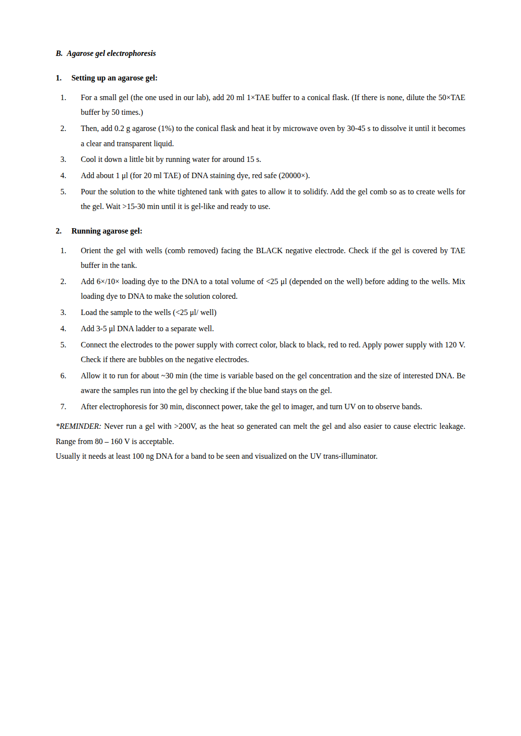B. Agarose gel electrophoresis
1. Setting up an agarose gel:
For a small gel (the one used in our lab), add 20 ml 1×TAE buffer to a conical flask. (If there is none, dilute the 50×TAE buffer by 50 times.)
Then, add 0.2 g agarose (1%) to the conical flask and heat it by microwave oven by 30-45 s to dissolve it until it becomes a clear and transparent liquid.
Cool it down a little bit by running water for around 15 s.
Add about 1 μl (for 20 ml TAE) of DNA staining dye, red safe (20000×).
Pour the solution to the white tightened tank with gates to allow it to solidify. Add the gel comb so as to create wells for the gel. Wait >15-30 min until it is gel-like and ready to use.
2. Running agarose gel:
Orient the gel with wells (comb removed) facing the BLACK negative electrode. Check if the gel is covered by TAE buffer in the tank.
Add 6×/10× loading dye to the DNA to a total volume of <25 μl (depended on the well) before adding to the wells. Mix loading dye to DNA to make the solution colored.
Load the sample to the wells (<25 μl/ well)
Add 3-5 μl DNA ladder to a separate well.
Connect the electrodes to the power supply with correct color, black to black, red to red. Apply power supply with 120 V. Check if there are bubbles on the negative electrodes.
Allow it to run for about ~30 min (the time is variable based on the gel concentration and the size of interested DNA. Be aware the samples run into the gel by checking if the blue band stays on the gel.
After electrophoresis for 30 min, disconnect power, take the gel to imager, and turn UV on to observe bands.
*REMINDER: Never run a gel with >200V, as the heat so generated can melt the gel and also easier to cause electric leakage. Range from 80 – 160 V is acceptable.
Usually it needs at least 100 ng DNA for a band to be seen and visualized on the UV trans-illuminator.